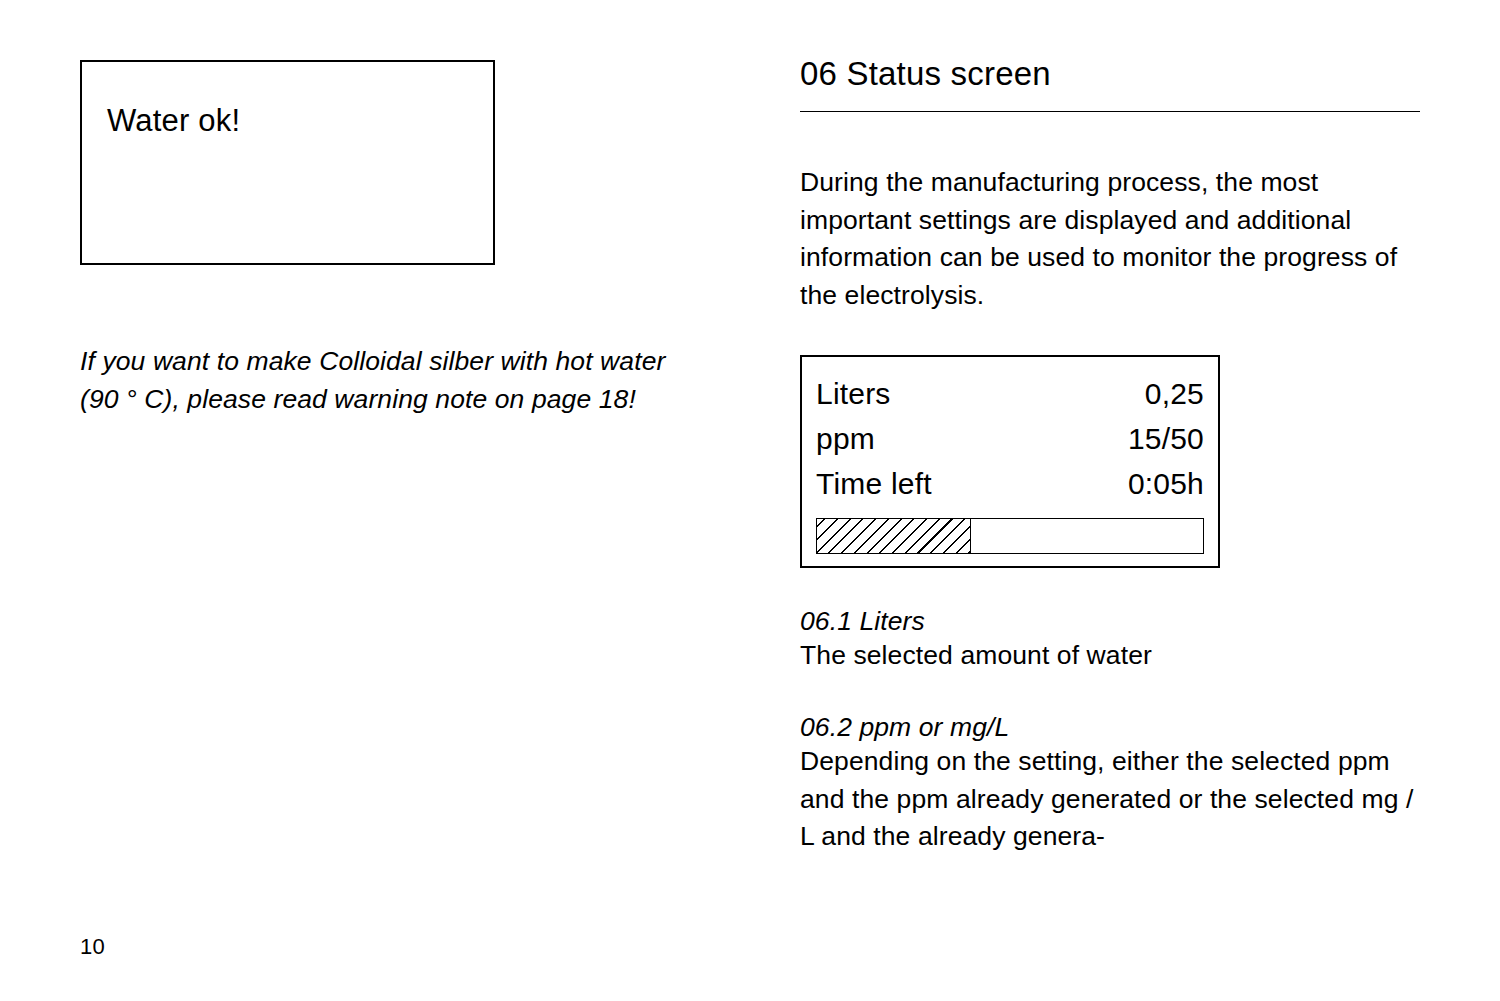Water ok!
If you want to make Colloidal silber with hot water (90 ° C), please read warning note on page 18!
10
06 Status screen
During the manufacturing process, the most important settings are displayed and additional information can be used to monitor the progress of the electrolysis.
Liters 0,25
ppm 15/50
Time left 0:05h
06.1 Liters
The selected amount of water
06.2 ppm or mg/L
Depending on the setting, either the selected ppm and the ppm already generated or the selected mg / L and the already genera-